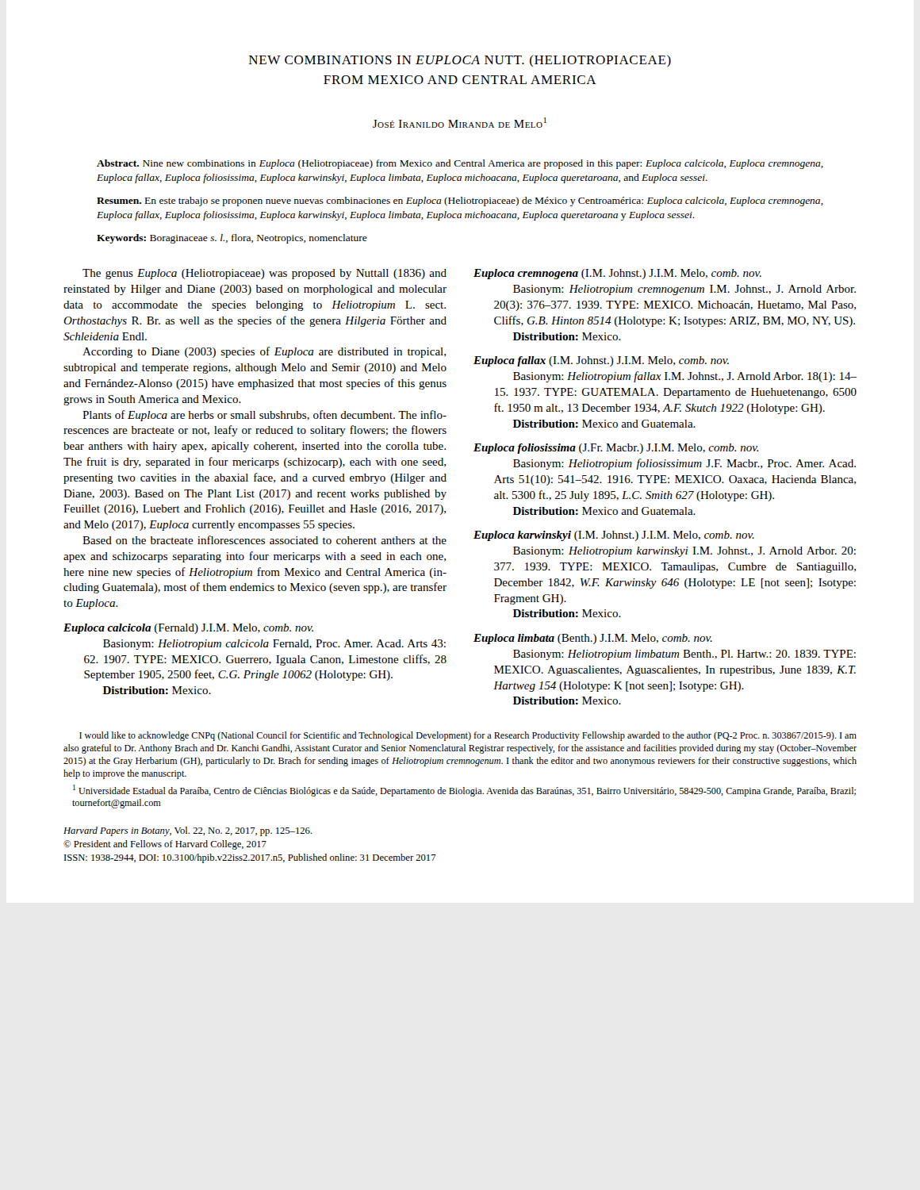New Combinations in Euploca Nutt. (Heliotropiaceae)
from Mexico and Central America
José Iranildo Miranda de Melo1
Abstract. Nine new combinations in Euploca (Heliotropiaceae) from Mexico and Central America are proposed in this paper: Euploca calcicola, Euploca cremnogena, Euploca fallax, Euploca foliosissima, Euploca karwinskyi, Euploca limbata, Euploca michoacana, Euploca queretaroana, and Euploca sessei.
Resumen. En este trabajo se proponen nueve nuevas combinaciones en Euploca (Heliotropiaceae) de México y Centroamérica: Euploca calcicola, Euploca cremnogena, Euploca fallax, Euploca foliosissima, Euploca karwinskyi, Euploca limbata, Euploca michoacana, Euploca queretaroana y Euploca sessei.
Keywords: Boraginaceae s. l., flora, Neotropics, nomenclature
The genus Euploca (Heliotropiaceae) was proposed by Nuttall (1836) and reinstated by Hilger and Diane (2003) based on morphological and molecular data to accommodate the species belonging to Heliotropium L. sect. Orthostachys R. Br. as well as the species of the genera Hilgeria Förther and Schleidenia Endl.
According to Diane (2003) species of Euploca are distributed in tropical, subtropical and temperate regions, although Melo and Semir (2010) and Melo and Fernández-Alonso (2015) have emphasized that most species of this genus grows in South America and Mexico.
Plants of Euploca are herbs or small subshrubs, often decumbent. The inflorescences are bracteate or not, leafy or reduced to solitary flowers; the flowers bear anthers with hairy apex, apically coherent, inserted into the corolla tube. The fruit is dry, separated in four mericarps (schizocarp), each with one seed, presenting two cavities in the abaxial face, and a curved embryo (Hilger and Diane, 2003). Based on The Plant List (2017) and recent works published by Feuillet (2016), Luebert and Frohlich (2016), Feuillet and Hasle (2016, 2017), and Melo (2017), Euploca currently encompasses 55 species.
Based on the bracteate inflorescences associated to coherent anthers at the apex and schizocarps separating into four mericarps with a seed in each one, here nine new species of Heliotropium from Mexico and Central America (including Guatemala), most of them endemics to Mexico (seven spp.), are transfer to Euploca.
Euploca calcicola (Fernald) J.I.M. Melo, comb. nov.
Basionym: Heliotropium calcicola Fernald, Proc. Amer. Acad. Arts 43: 62. 1907. TYPE: MEXICO. Guerrero, Iguala Canon, Limestone cliffs, 28 September 1905, 2500 feet, C.G. Pringle 10062 (Holotype: GH).
Distribution: Mexico.
Euploca cremnogena (I.M. Johnst.) J.I.M. Melo, comb. nov.
Basionym: Heliotropium cremnogenum I.M. Johnst., J. Arnold Arbor. 20(3): 376–377. 1939. TYPE: MEXICO. Michoacán, Huetamo, Mal Paso, Cliffs, G.B. Hinton 8514 (Holotype: K; Isotypes: ARIZ, BM, MO, NY, US).
Distribution: Mexico.
Euploca fallax (I.M. Johnst.) J.I.M. Melo, comb. nov.
Basionym: Heliotropium fallax I.M. Johnst., J. Arnold Arbor. 18(1): 14–15. 1937. TYPE: GUATEMALA. Departamento de Huehuetenango, 6500 ft. 1950 m alt., 13 December 1934, A.F. Skutch 1922 (Holotype: GH).
Distribution: Mexico and Guatemala.
Euploca foliosissima (J.Fr. Macbr.) J.I.M. Melo, comb. nov.
Basionym: Heliotropium foliosissimum J.F. Macbr., Proc. Amer. Acad. Arts 51(10): 541–542. 1916. TYPE: MEXICO. Oaxaca, Hacienda Blanca, alt. 5300 ft., 25 July 1895, L.C. Smith 627 (Holotype: GH).
Distribution: Mexico and Guatemala.
Euploca karwinskyi (I.M. Johnst.) J.I.M. Melo, comb. nov.
Basionym: Heliotropium karwinskyi I.M. Johnst., J. Arnold Arbor. 20: 377. 1939. TYPE: MEXICO. Tamaulipas, Cumbre de Santiaguillo, December 1842, W.F. Karwinsky 646 (Holotype: LE [not seen]; Isotype: Fragment GH).
Distribution: Mexico.
Euploca limbata (Benth.) J.I.M. Melo, comb. nov.
Basionym: Heliotropium limbatum Benth., Pl. Hartw.: 20. 1839. TYPE: MEXICO. Aguascalientes, Aguascalientes, In rupestribus, June 1839, K.T. Hartweg 154 (Holotype: K [not seen]; Isotype: GH).
Distribution: Mexico.
I would like to acknowledge CNPq (National Council for Scientific and Technological Development) for a Research Productivity Fellowship awarded to the author (PQ-2 Proc. n. 303867/2015-9). I am also grateful to Dr. Anthony Brach and Dr. Kanchi Gandhi, Assistant Curator and Senior Nomenclatural Registrar respectively, for the assistance and facilities provided during my stay (October–November 2015) at the Gray Herbarium (GH), particularly to Dr. Brach for sending images of Heliotropium cremnogenum. I thank the editor and two anonymous reviewers for their constructive suggestions, which help to improve the manuscript.
1 Universidade Estadual da Paraíba, Centro de Ciências Biológicas e da Saúde, Departamento de Biologia. Avenida das Baraúnas, 351, Bairro Universitário, 58429-500, Campina Grande, Paraíba, Brazil; tournefort@gmail.com
Harvard Papers in Botany, Vol. 22, No. 2, 2017, pp. 125–126.
© President and Fellows of Harvard College, 2017
ISSN: 1938-2944, DOI: 10.3100/hpib.v22iss2.2017.n5, Published online: 31 December 2017